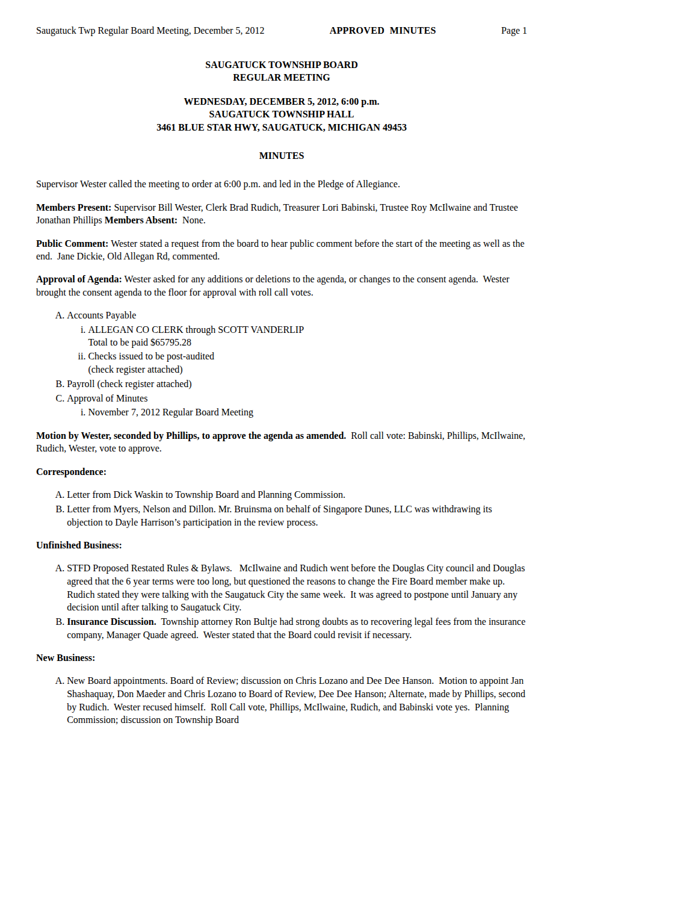Saugatuck Twp Regular Board Meeting, December 5, 2012 APPROVED MINUTES Page 1
SAUGATUCK TOWNSHIP BOARD
REGULAR MEETING
WEDNESDAY, DECEMBER 5, 2012, 6:00 p.m.
SAUGATUCK TOWNSHIP HALL
3461 BLUE STAR HWY, SAUGATUCK, MICHIGAN 49453
MINUTES
Supervisor Wester called the meeting to order at 6:00 p.m. and led in the Pledge of Allegiance.
Members Present: Supervisor Bill Wester, Clerk Brad Rudich, Treasurer Lori Babinski, Trustee Roy McIlwaine and Trustee Jonathan Phillips Members Absent: None.
Public Comment: Wester stated a request from the board to hear public comment before the start of the meeting as well as the end. Jane Dickie, Old Allegan Rd, commented.
Approval of Agenda: Wester asked for any additions or deletions to the agenda, or changes to the consent agenda. Wester brought the consent agenda to the floor for approval with roll call votes.
Accounts Payable
ALLEGAN CO CLERK through SCOTT VANDERLIP
Total to be paid $65795.28
Checks issued to be post-audited
(check register attached)
Payroll (check register attached)
Approval of Minutes
November 7, 2012 Regular Board Meeting
Motion by Wester, seconded by Phillips, to approve the agenda as amended. Roll call vote: Babinski, Phillips, McIlwaine, Rudich, Wester, vote to approve.
Correspondence:
Letter from Dick Waskin to Township Board and Planning Commission.
Letter from Myers, Nelson and Dillon. Mr. Bruinsma on behalf of Singapore Dunes, LLC was withdrawing its objection to Dayle Harrison’s participation in the review process.
Unfinished Business:
STFD Proposed Restated Rules & Bylaws. McIlwaine and Rudich went before the Douglas City council and Douglas agreed that the 6 year terms were too long, but questioned the reasons to change the Fire Board member make up. Rudich stated they were talking with the Saugatuck City the same week. It was agreed to postpone until January any decision until after talking to Saugatuck City.
Insurance Discussion. Township attorney Ron Bultje had strong doubts as to recovering legal fees from the insurance company, Manager Quade agreed. Wester stated that the Board could revisit if necessary.
New Business:
New Board appointments. Board of Review; discussion on Chris Lozano and Dee Dee Hanson. Motion to appoint Jan Shashaquay, Don Maeder and Chris Lozano to Board of Review, Dee Dee Hanson; Alternate, made by Phillips, second by Rudich. Wester recused himself. Roll Call vote, Phillips, McIlwaine, Rudich, and Babinski vote yes. Planning Commission; discussion on Township Board